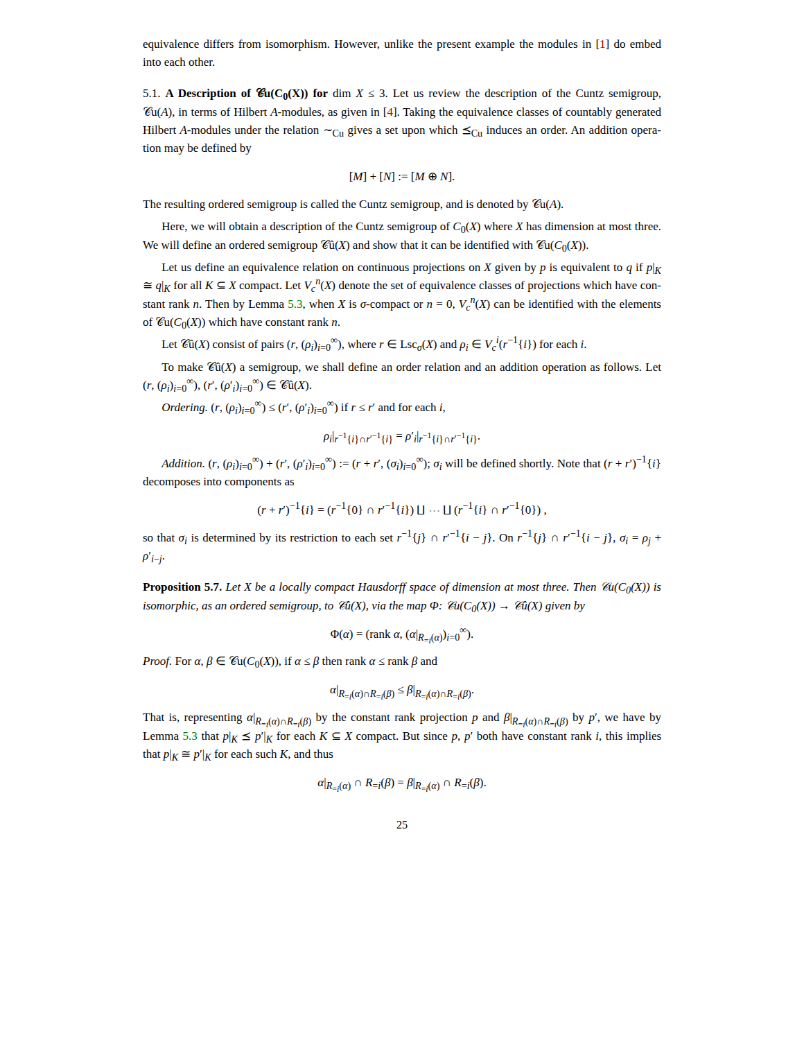equivalence differs from isomorphism. However, unlike the present example the modules in [1] do embed into each other.
5.1. A Description of 𝒞u(C0(X)) for dim X ≤ 3. Let us review the description of the Cuntz semigroup, 𝒞u(A), in terms of Hilbert A-modules, as given in [4]. Taking the equivalence classes of countably generated Hilbert A-modules under the relation ∼Cu gives a set upon which ⪯Cu induces an order. An addition operation may be defined by
[M] + [N] := [M ⊕ N].
The resulting ordered semigroup is called the Cuntz semigroup, and is denoted by 𝒞u(A).
Here, we will obtain a description of the Cuntz semigroup of C0(X) where X has dimension at most three. We will define an ordered semigroup 𝒞û(X) and show that it can be identified with 𝒞u(C0(X)).
Let us define an equivalence relation on continuous projections on X given by p is equivalent to q if p|K ≅ q|K for all K ⊆ X compact. Let Vcn(X) denote the set of equivalence classes of projections which have constant rank n. Then by Lemma 5.3, when X is σ-compact or n = 0, Vcn(X) can be identified with the elements of 𝒞u(C0(X)) which have constant rank n.
Let 𝒞û(X) consist of pairs (r, (ρi)i=0∞), where r ∈ Lscσ(X) and ρi ∈ Vci(r−1{i}) for each i.
To make 𝒞û(X) a semigroup, we shall define an order relation and an addition operation as follows. Let (r, (ρi)i=0∞), (r′, (ρ′i)i=0∞) ∈ 𝒞û(X).
Ordering. (r, (ρi)i=0∞) ≤ (r′, (ρ′i)i=0∞) if r ≤ r′ and for each i,
ρi|r−1{i}∩r′−1{i} = ρ′i|r−1{i}∩r′−1{i}.
Addition. (r, (ρi)i=0∞) + (r′, (ρ′i)i=0∞) := (r + r′, (σi)i=0∞); σi will be defined shortly. Note that (r + r′)−1{i} decomposes into components as
(r + r′)−1{i} = (r−1{0} ∩ r′−1{i}) ⨿ ⋯ ⨿ (r−1{i} ∩ r′−1{0}) ,
so that σi is determined by its restriction to each set r−1{j} ∩ r′−1{i − j}. On r−1{j} ∩ r′−1{i − j}, σi = ρj + ρ′i−j.
Proposition 5.7. Let X be a locally compact Hausdorff space of dimension at most three. Then 𝒞u(C0(X)) is isomorphic, as an ordered semigroup, to 𝒞û(X), via the map Φ: 𝒞u(C0(X)) → 𝒞û(X) given by
Φ(α) = (rank α, (α|R=i(α))i=0∞).
Proof. For α, β ∈ 𝒞u(C0(X)), if α ≤ β then rank α ≤ rank β and
α|R=i(α)∩R=i(β) ≤ β|R=i(α)∩R=i(β).
That is, representing α|R=i(α)∩R=i(β) by the constant rank projection p and β|R=i(α)∩R=i(β) by p′, we have by Lemma 5.3 that p|K ⪯ p′|K for each K ⊆ X compact. But since p, p′ both have constant rank i, this implies that p|K ≅ p′|K for each such K, and thus
α|R=i(α) ∩ R=i(β) = β|R=i(α) ∩ R=i(β).
25